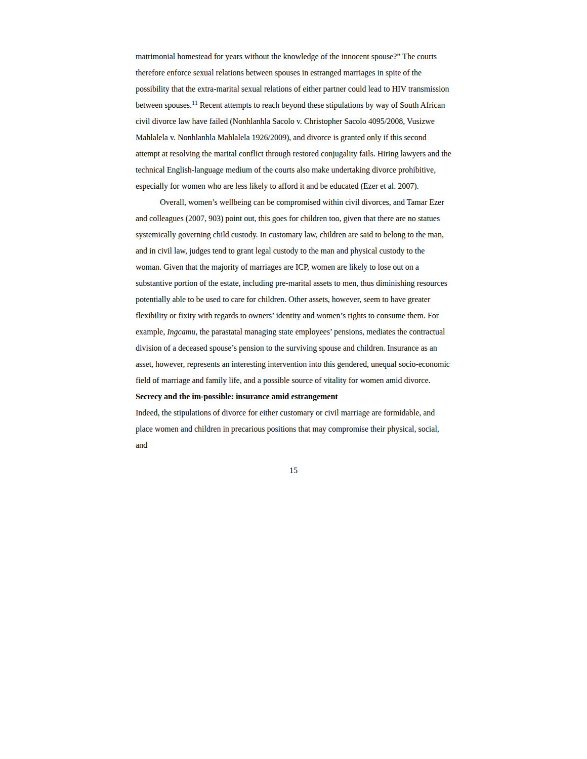matrimonial homestead for years without the knowledge of the innocent spouse?” The courts therefore enforce sexual relations between spouses in estranged marriages in spite of the possibility that the extra-marital sexual relations of either partner could lead to HIV transmission between spouses.11 Recent attempts to reach beyond these stipulations by way of South African civil divorce law have failed (Nonhlanhla Sacolo v. Christopher Sacolo 4095/2008, Vusizwe Mahlalela v. Nonhlanhla Mahlalela 1926/2009), and divorce is granted only if this second attempt at resolving the marital conflict through restored conjugality fails. Hiring lawyers and the technical English-language medium of the courts also make undertaking divorce prohibitive, especially for women who are less likely to afford it and be educated (Ezer et al. 2007).
Overall, women’s wellbeing can be compromised within civil divorces, and Tamar Ezer and colleagues (2007, 903) point out, this goes for children too, given that there are no statues systemically governing child custody. In customary law, children are said to belong to the man, and in civil law, judges tend to grant legal custody to the man and physical custody to the woman. Given that the majority of marriages are ICP, women are likely to lose out on a substantive portion of the estate, including pre-marital assets to men, thus diminishing resources potentially able to be used to care for children. Other assets, however, seem to have greater flexibility or fixity with regards to owners’ identity and women’s rights to consume them. For example, Ingcamu, the parastatal managing state employees’ pensions, mediates the contractual division of a deceased spouse’s pension to the surviving spouse and children. Insurance as an asset, however, represents an interesting intervention into this gendered, unequal socio-economic field of marriage and family life, and a possible source of vitality for women amid divorce. Secrecy and the im-possible: insurance amid estrangement
Indeed, the stipulations of divorce for either customary or civil marriage are formidable, and place women and children in precarious positions that may compromise their physical, social, and
15